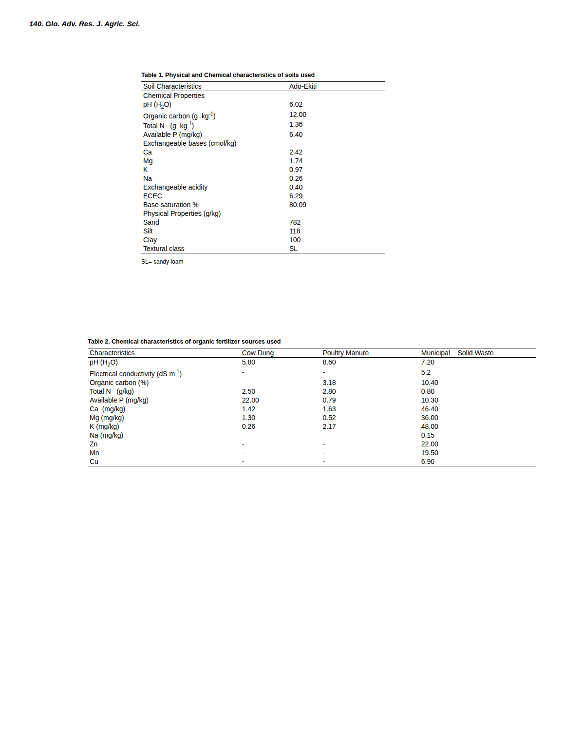140. Glo. Adv. Res. J. Agric. Sci.
Table 1. Physical and Chemical characteristics of soils used
| Soil Characteristics | Ado-Ekiti |
| --- | --- |
| Chemical Properties | |
| pH (H 2 O) | 6.02 |
| Organic carbon (g kg -1 ) | 12.00 |
| Total N (g kg -1 ) | 1.36 |
| Available P (mg/kg) | 6.40 |
| Exchangeable bases (cmol/kg) | |
| Ca | 2.42 |
| Mg | 1.74 |
| K | 0.97 |
| Na | 0.26 |
| Exchangeable acidity | 0.40 |
| ECEC | 6.29 |
| Base saturation % | 80.09 |
| Physical Properties (g/kg) | |
| Sand | 782 |
| Silt | 118 |
| Clay | 100 |
| Textural class | SL |
SL= sandy loam
Table 2. Chemical characteristics of organic fertilizer sources used
| Characteristics | Cow Dung | Poultry Manure | Municipal Solid Waste |
| --- | --- | --- | --- |
| pH (H 2 O) | 5.80 | 8.60 | 7.20 |
| Electrical conductivity (dS m -1 ) | - | - | 5.2 |
| Organic carbon (%) | | 3.18 | 10.40 |
| Total N (g/kg) | 2.50 | 2.80 | 0.80 |
| Available P (mg/kg) | 22.00 | 0.79 | 10.30 |
| Ca (mg/kg) | 1.42 | 1.63 | 46.40 |
| Mg (mg/kg) | 1.30 | 0.52 | 36.00 |
| K (mg/kg) | 0.26 | 2.17 | 48.00 |
| Na (mg/kg) | | | 0.15 |
| Zn | - | - | 22.00 |
| Mn | - | - | 19.50 |
| Cu | - | - | 6.90 |